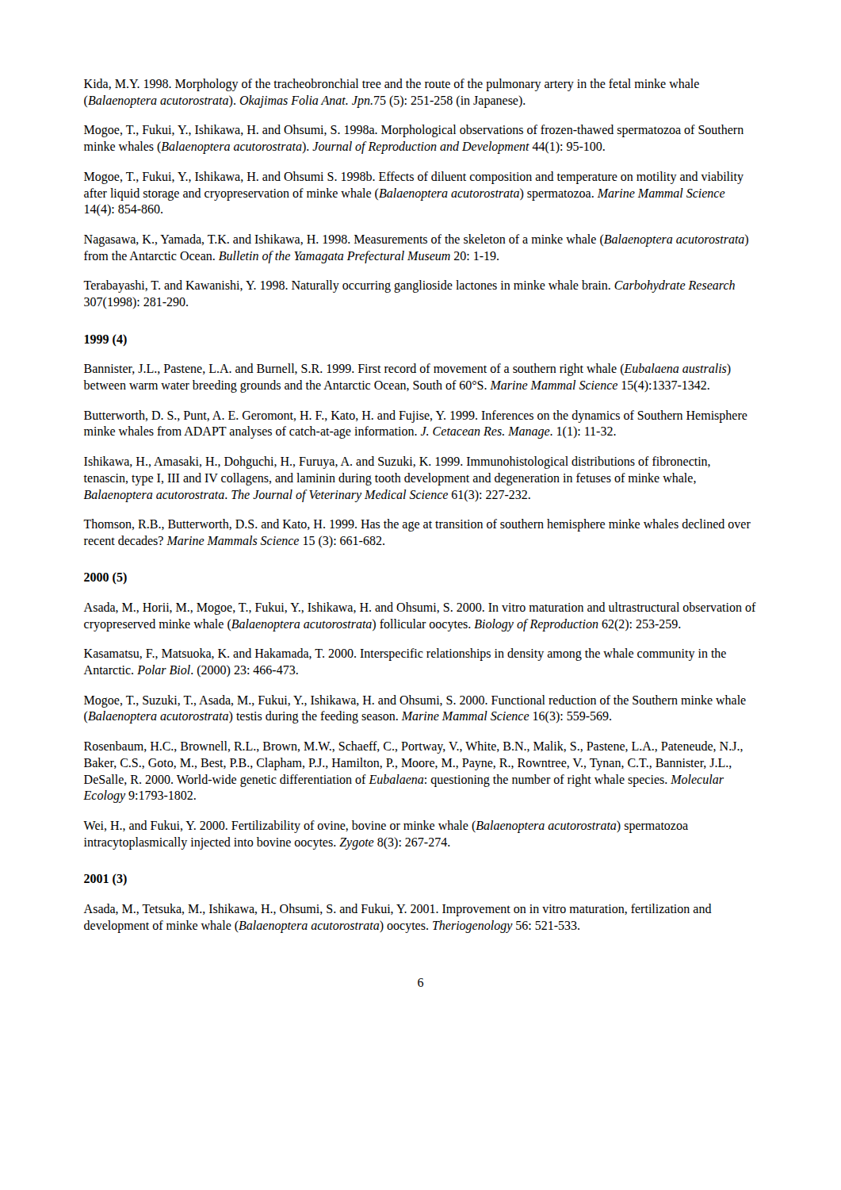Kida, M.Y. 1998. Morphology of the tracheobronchial tree and the route of the pulmonary artery in the fetal minke whale (Balaenoptera acutorostrata). Okajimas Folia Anat. Jpn. 75 (5): 251-258 (in Japanese).
Mogoe, T., Fukui, Y., Ishikawa, H. and Ohsumi, S. 1998a. Morphological observations of frozen-thawed spermatozoa of Southern minke whales (Balaenoptera acutorostrata). Journal of Reproduction and Development 44(1): 95-100.
Mogoe, T., Fukui, Y., Ishikawa, H. and Ohsumi S. 1998b. Effects of diluent composition and temperature on motility and viability after liquid storage and cryopreservation of minke whale (Balaenoptera acutorostrata) spermatozoa. Marine Mammal Science 14(4): 854-860.
Nagasawa, K., Yamada, T.K. and Ishikawa, H. 1998. Measurements of the skeleton of a minke whale (Balaenoptera acutorostrata) from the Antarctic Ocean. Bulletin of the Yamagata Prefectural Museum 20: 1-19.
Terabayashi, T. and Kawanishi, Y. 1998. Naturally occurring ganglioside lactones in minke whale brain. Carbohydrate Research 307(1998): 281-290.
1999 (4)
Bannister, J.L., Pastene, L.A. and Burnell, S.R. 1999. First record of movement of a southern right whale (Eubalaena australis) between warm water breeding grounds and the Antarctic Ocean, South of 60°S. Marine Mammal Science 15(4):1337-1342.
Butterworth, D. S., Punt, A. E. Geromont, H. F., Kato, H. and Fujise, Y. 1999. Inferences on the dynamics of Southern Hemisphere minke whales from ADAPT analyses of catch-at-age information. J. Cetacean Res. Manage. 1(1): 11-32.
Ishikawa, H., Amasaki, H., Dohguchi, H., Furuya, A. and Suzuki, K. 1999. Immunohistological distributions of fibronectin, tenascin, type I, III and IV collagens, and laminin during tooth development and degeneration in fetuses of minke whale, Balaenoptera acutorostrata. The Journal of Veterinary Medical Science 61(3): 227-232.
Thomson, R.B., Butterworth, D.S. and Kato, H. 1999. Has the age at transition of southern hemisphere minke whales declined over recent decades? Marine Mammals Science 15 (3): 661-682.
2000 (5)
Asada, M., Horii, M., Mogoe, T., Fukui, Y., Ishikawa, H. and Ohsumi, S. 2000. In vitro maturation and ultrastructural observation of cryopreserved minke whale (Balaenoptera acutorostrata) follicular oocytes. Biology of Reproduction 62(2): 253-259.
Kasamatsu, F., Matsuoka, K. and Hakamada, T. 2000. Interspecific relationships in density among the whale community in the Antarctic. Polar Biol. (2000) 23: 466-473.
Mogoe, T., Suzuki, T., Asada, M., Fukui, Y., Ishikawa, H. and Ohsumi, S. 2000. Functional reduction of the Southern minke whale (Balaenoptera acutorostrata) testis during the feeding season. Marine Mammal Science 16(3): 559-569.
Rosenbaum, H.C., Brownell, R.L., Brown, M.W., Schaeff, C., Portway, V., White, B.N., Malik, S., Pastene, L.A., Pateneude, N.J., Baker, C.S., Goto, M., Best, P.B., Clapham, P.J., Hamilton, P., Moore, M., Payne, R., Rowntree, V., Tynan, C.T., Bannister, J.L., DeSalle, R. 2000. World-wide genetic differentiation of Eubalaena: questioning the number of right whale species. Molecular Ecology 9:1793-1802.
Wei, H., and Fukui, Y. 2000. Fertilizability of ovine, bovine or minke whale (Balaenoptera acutorostrata) spermatozoa intracytoplasmically injected into bovine oocytes. Zygote 8(3): 267-274.
2001 (3)
Asada, M., Tetsuka, M., Ishikawa, H., Ohsumi, S. and Fukui, Y. 2001. Improvement on in vitro maturation, fertilization and development of minke whale (Balaenoptera acutorostrata) oocytes. Theriogenology 56: 521-533.
6